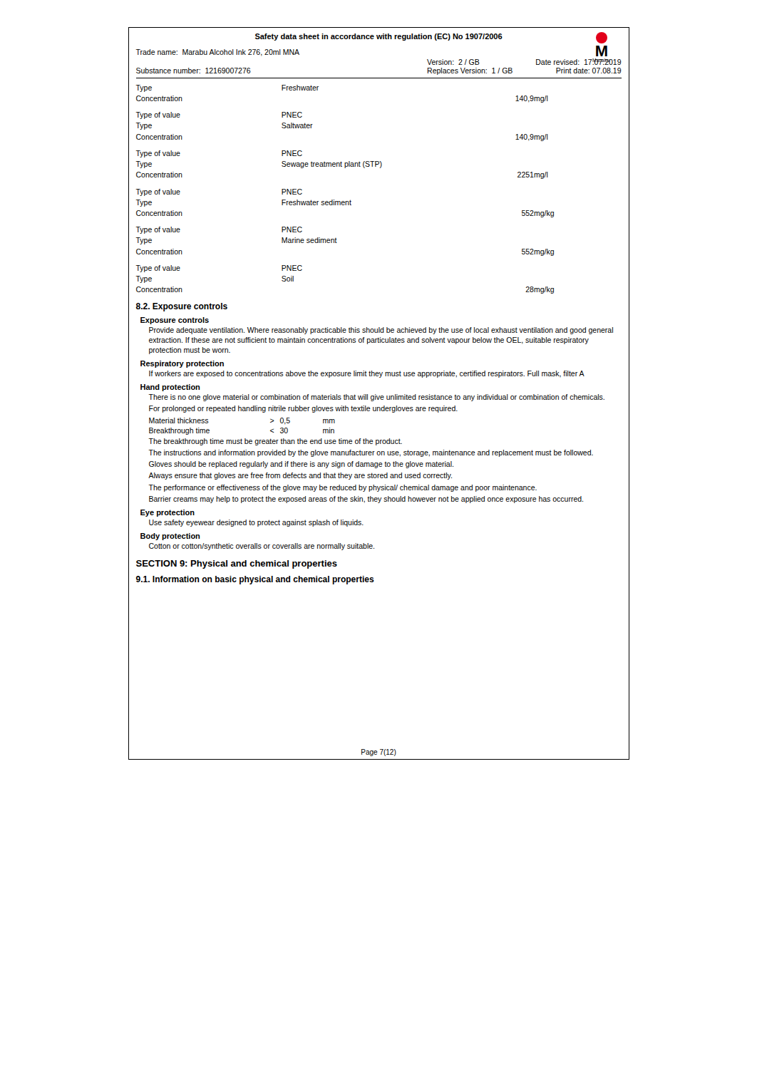M
Marabu
Safety data sheet in accordance with regulation (EC) No 1907/2006
Trade name: Marabu Alcohol Ink 276, 20ml MNA
Substance number: 12169007276
Version: 2 / GB Date revised: 17.07.2019
Replaces Version: 1 / GB Print date: 07.08.19
| Type | Freshwater | | |
| Concentration | | 140,9 | mg/l |
| Type of value | PNEC | | |
| Type | Saltwater | | |
| Concentration | | 140,9 | mg/l |
| Type of value | PNEC | | |
| Type | Sewage treatment plant (STP) | | |
| Concentration | | 2251 | mg/l |
| Type of value | PNEC | | |
| Type | Freshwater sediment | | |
| Concentration | | 552 | mg/kg |
| Type of value | PNEC | | |
| Type | Marine sediment | | |
| Concentration | | 552 | mg/kg |
| Type of value | PNEC | | |
| Type | Soil | | |
| Concentration | | 28 | mg/kg |
8.2. Exposure controls
Exposure controls
Provide adequate ventilation. Where reasonably practicable this should be achieved by the use of local exhaust ventilation and good general extraction. If these are not sufficient to maintain concentrations of particulates and solvent vapour below the OEL, suitable respiratory protection must be worn.
Respiratory protection
If workers are exposed to concentrations above the exposure limit they must use appropriate, certified respirators. Full mask, filter A
Hand protection
There is no one glove material or combination of materials that will give unlimited resistance to any individual or combination of chemicals.
For prolonged or repeated handling nitrile rubber gloves with textile undergloves are required.
Material thickness>0,5 mm
Breakthrough time<30 min
The breakthrough time must be greater than the end use time of the product.
The instructions and information provided by the glove manufacturer on use, storage, maintenance and replacement must be followed.
Gloves should be replaced regularly and if there is any sign of damage to the glove material.
Always ensure that gloves are free from defects and that they are stored and used correctly.
The performance or effectiveness of the glove may be reduced by physical/ chemical damage and poor maintenance.
Barrier creams may help to protect the exposed areas of the skin, they should however not be applied once exposure has occurred.
Eye protection
Use safety eyewear designed to protect against splash of liquids.
Body protection
Cotton or cotton/synthetic overalls or coveralls are normally suitable.
SECTION 9: Physical and chemical properties
9.1. Information on basic physical and chemical properties
Page 7(12)